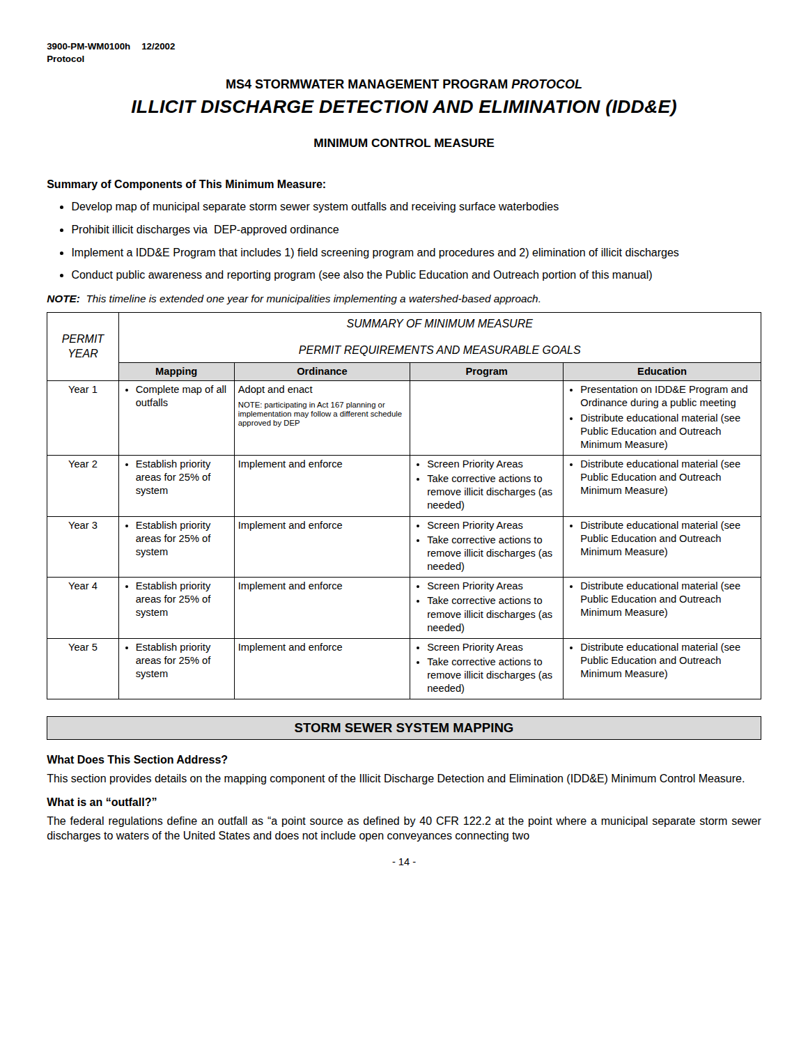3900-PM-WM0100h 12/2002
Protocol
MS4 STORMWATER MANAGEMENT PROGRAM PROTOCOL
ILLICIT DISCHARGE DETECTION AND ELIMINATION (IDD&E)
MINIMUM CONTROL MEASURE
Summary of Components of This Minimum Measure:
Develop map of municipal separate storm sewer system outfalls and receiving surface waterbodies
Prohibit illicit discharges via DEP-approved ordinance
Implement a IDD&E Program that includes 1) field screening program and procedures and 2) elimination of illicit discharges
Conduct public awareness and reporting program (see also the Public Education and Outreach portion of this manual)
NOTE: This timeline is extended one year for municipalities implementing a watershed-based approach.
| PERMIT YEAR | SUMMARY OF MINIMUM MEASURE PERMIT REQUIREMENTS AND MEASURABLE GOALS |
| --- | --- |
| Mapping | Ordinance | Program | Education |
| Year 1 | Complete map of all outfalls | Adopt and enact NOTE: participating in Act 167 planning or implementation may follow a different schedule approved by DEP | | Presentation on IDD&E Program and Ordinance during a public meeting Distribute educational material (see Public Education and Outreach Minimum Measure) |
| Year 2 | Establish priority areas for 25% of system | Implement and enforce | Screen Priority Areas Take corrective actions to remove illicit discharges (as needed) | Distribute educational material (see Public Education and Outreach Minimum Measure) |
| Year 3 | Establish priority areas for 25% of system | Implement and enforce | Screen Priority Areas Take corrective actions to remove illicit discharges (as needed) | Distribute educational material (see Public Education and Outreach Minimum Measure) |
| Year 4 | Establish priority areas for 25% of system | Implement and enforce | Screen Priority Areas Take corrective actions to remove illicit discharges (as needed) | Distribute educational material (see Public Education and Outreach Minimum Measure) |
| Year 5 | Establish priority areas for 25% of system | Implement and enforce | Screen Priority Areas Take corrective actions to remove illicit discharges (as needed) | Distribute educational material (see Public Education and Outreach Minimum Measure) |
STORM SEWER SYSTEM MAPPING
What Does This Section Address?
This section provides details on the mapping component of the Illicit Discharge Detection and Elimination (IDD&E) Minimum Control Measure.
What is an “outfall?”
The federal regulations define an outfall as “a point source as defined by 40 CFR 122.2 at the point where a municipal separate storm sewer discharges to waters of the United States and does not include open conveyances connecting two
- 14 -